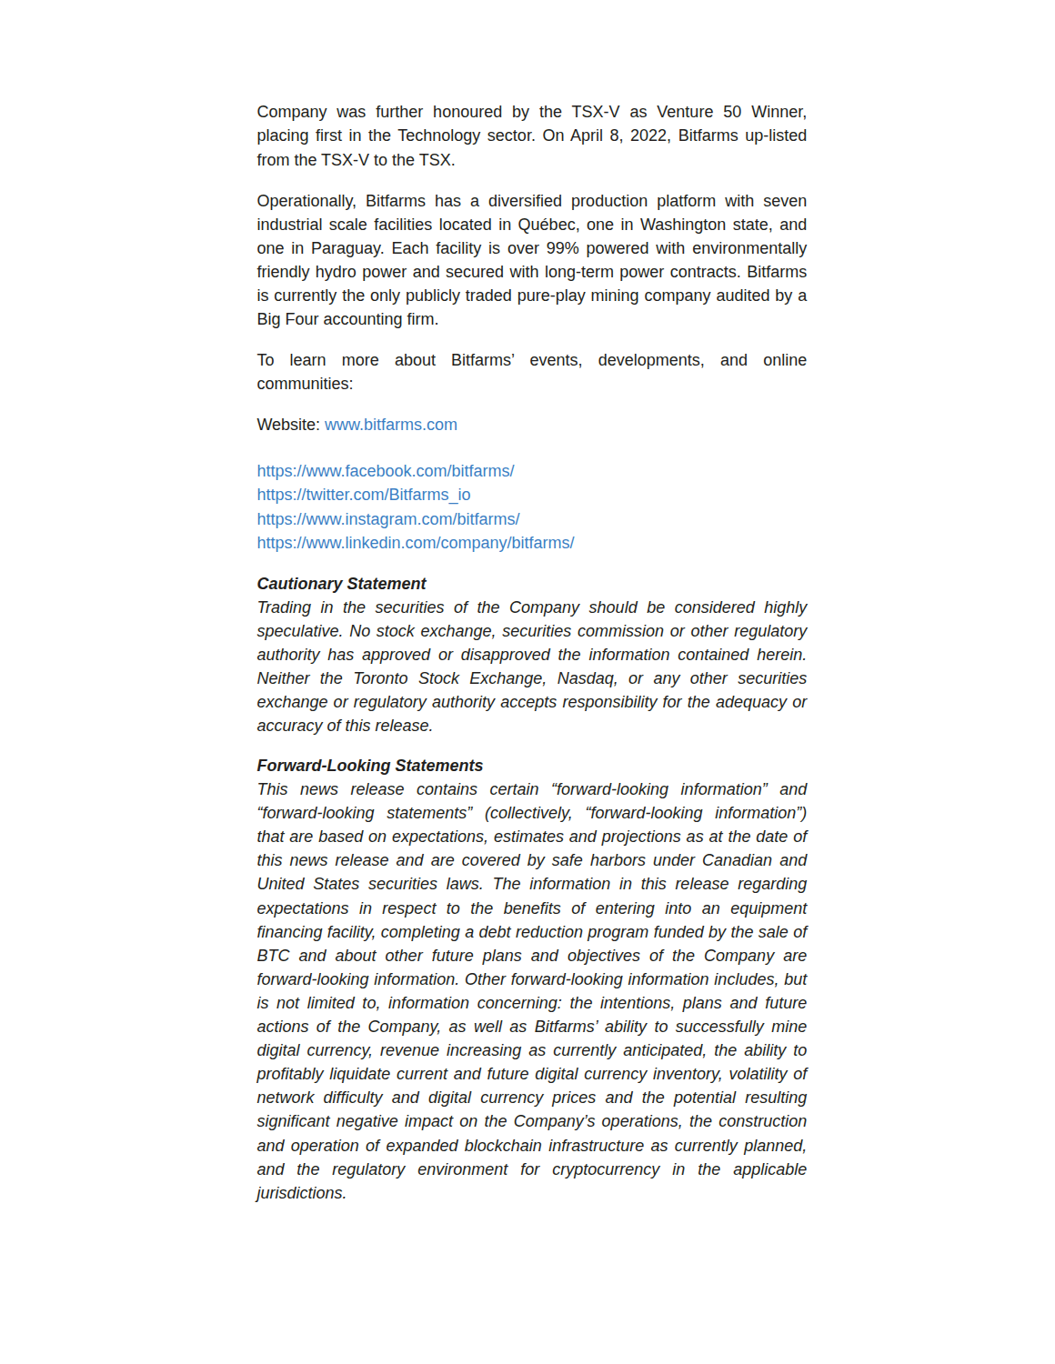Company was further honoured by the TSX-V as Venture 50 Winner, placing first in the Technology sector. On April 8, 2022, Bitfarms up-listed from the TSX-V to the TSX.
Operationally, Bitfarms has a diversified production platform with seven industrial scale facilities located in Québec, one in Washington state, and one in Paraguay. Each facility is over 99% powered with environmentally friendly hydro power and secured with long-term power contracts. Bitfarms is currently the only publicly traded pure-play mining company audited by a Big Four accounting firm.
To learn more about Bitfarms’ events, developments, and online communities:
Website: www.bitfarms.com
https://www.facebook.com/bitfarms/
https://twitter.com/Bitfarms_io
https://www.instagram.com/bitfarms/
https://www.linkedin.com/company/bitfarms/
Cautionary Statement
Trading in the securities of the Company should be considered highly speculative. No stock exchange, securities commission or other regulatory authority has approved or disapproved the information contained herein. Neither the Toronto Stock Exchange, Nasdaq, or any other securities exchange or regulatory authority accepts responsibility for the adequacy or accuracy of this release.
Forward-Looking Statements
This news release contains certain “forward-looking information” and “forward-looking statements” (collectively, “forward-looking information”) that are based on expectations, estimates and projections as at the date of this news release and are covered by safe harbors under Canadian and United States securities laws. The information in this release regarding expectations in respect to the benefits of entering into an equipment financing facility, completing a debt reduction program funded by the sale of BTC and about other future plans and objectives of the Company are forward-looking information. Other forward-looking information includes, but is not limited to, information concerning: the intentions, plans and future actions of the Company, as well as Bitfarms’ ability to successfully mine digital currency, revenue increasing as currently anticipated, the ability to profitably liquidate current and future digital currency inventory, volatility of network difficulty and digital currency prices and the potential resulting significant negative impact on the Company’s operations, the construction and operation of expanded blockchain infrastructure as currently planned, and the regulatory environment for cryptocurrency in the applicable jurisdictions.